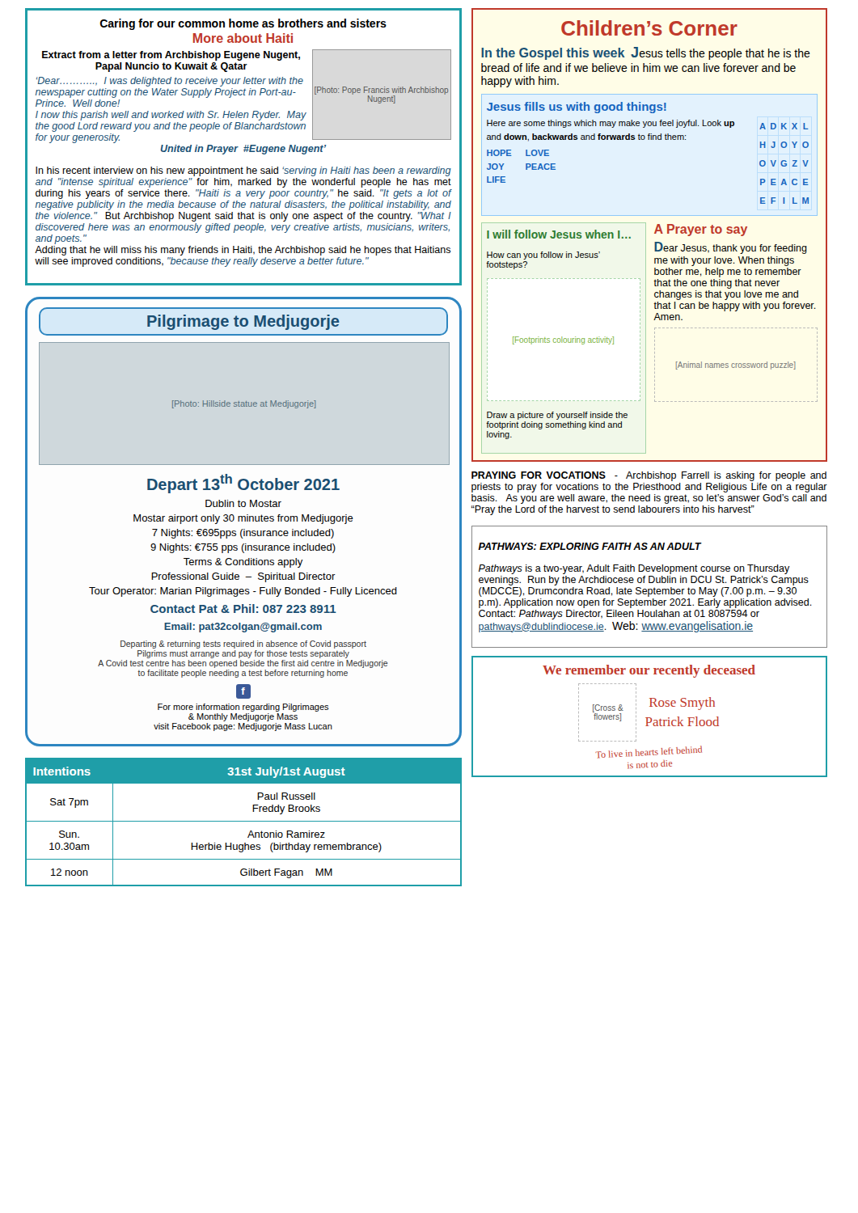Caring for our common home as brothers and sisters
More about Haiti
[Photo: Pope Francis with Archbishop Nugent]
Extract from a letter from Archbishop Eugene Nugent, Papal Nuncio to Kuwait & Qatar
‘Dear……….., I was delighted to receive your letter with the newspaper cutting on the Water Supply Project in Port-au-Prince. Well done!
I now this parish well and worked with Sr. Helen Ryder. May the good Lord reward you and the people of Blanchardstown for your generosity. United in Prayer #Eugene Nugent’
In his recent interview on his new appointment he said ‘serving in Haiti has been a rewarding and "intense spiritual experience" for him, marked by the wonderful people he has met during his years of service there. "Haiti is a very poor country," he said. "It gets a lot of negative publicity in the media because of the natural disasters, the political instability, and the violence." But Archbishop Nugent said that is only one aspect of the country. "What I discovered here was an enormously gifted people, very creative artists, musicians, writers, and poets."
Adding that he will miss his many friends in Haiti, the Archbishop said he hopes that Haitians will see improved conditions, "because they really deserve a better future."
Pilgrimage to Medjugorje
[Photo: Hillside statue at Medjugorje]
Depart 13th October 2021
Dublin to Mostar
Mostar airport only 30 minutes from Medjugorje
7 Nights: €695pps (insurance included)
9 Nights: €755 pps (insurance included)
Terms & Conditions apply
Professional Guide – Spiritual Director
Tour Operator: Marian Pilgrimages - Fully Bonded - Fully Licenced
Contact Pat & Phil: 087 223 8911
Email: pat32colgan@gmail.com
Departing & returning tests required in absence of Covid passport
Pilgrims must arrange and pay for those tests separately
A Covid test centre has been opened beside the first aid centre in Medjugorje
to facilitate people needing a test before returning home
f
For more information regarding Pilgrimages
& Monthly Medjugorje Mass
visit Facebook page: Medjugorje Mass Lucan
| Intentions | 31st July/1st August |
| --- | --- |
| Sat 7pm | Paul Russell Freddy Brooks |
| Sun. 10.30am | Antonio Ramirez Herbie Hughes (birthday remembrance) |
| 12 noon | Gilbert Fagan MM |
Children’s Corner
In the Gospel this week Jesus tells the people that he is the bread of life and if we believe in him we can live forever and be happy with him.
Jesus fills us with good things!
Here are some things which may make you feel joyful. Look up and down, backwards and forwards to find them:
HOPE LOVE
JOY PEACE
LIFE
| A | D | K | X | L |
| H | J | O | Y | O |
| O | V | G | Z | V |
| P | E | A | C | E |
| E | F | I | L | M |
I will follow Jesus when I…
How can you follow in Jesus’ footsteps?
[Footprints colouring activity]
Draw a picture of yourself inside the footprint doing something kind and loving.
A Prayer to say
Dear Jesus, thank you for feeding me with your love. When things bother me, help me to remember that the one thing that never changes is that you love me and that I can be happy with you forever. Amen.
[Animal names crossword puzzle]
PRAYING FOR VOCATIONS - Archbishop Farrell is asking for people and priests to pray for vocations to the Priesthood and Religious Life on a regular basis. As you are well aware, the need is great, so let’s answer God’s call and “Pray the Lord of the harvest to send labourers into his harvest”
PATHWAYS: EXPLORING FAITH AS AN ADULT
Pathways is a two-year, Adult Faith Development course on Thursday evenings. Run by the Archdiocese of Dublin in DCU St. Patrick’s Campus (MDCCE), Drumcondra Road, late September to May (7.00 p.m. – 9.30 p.m). Application now open for September 2021. Early application advised. Contact: Pathways Director, Eileen Houlahan at 01 8087594 or pathways@dublindiocese.ie. Web: www.evangelisation.ie
We remember our recently deceased
[Cross & flowers]
Rose Smyth
Patrick Flood
To live in hearts left behind
is not to die